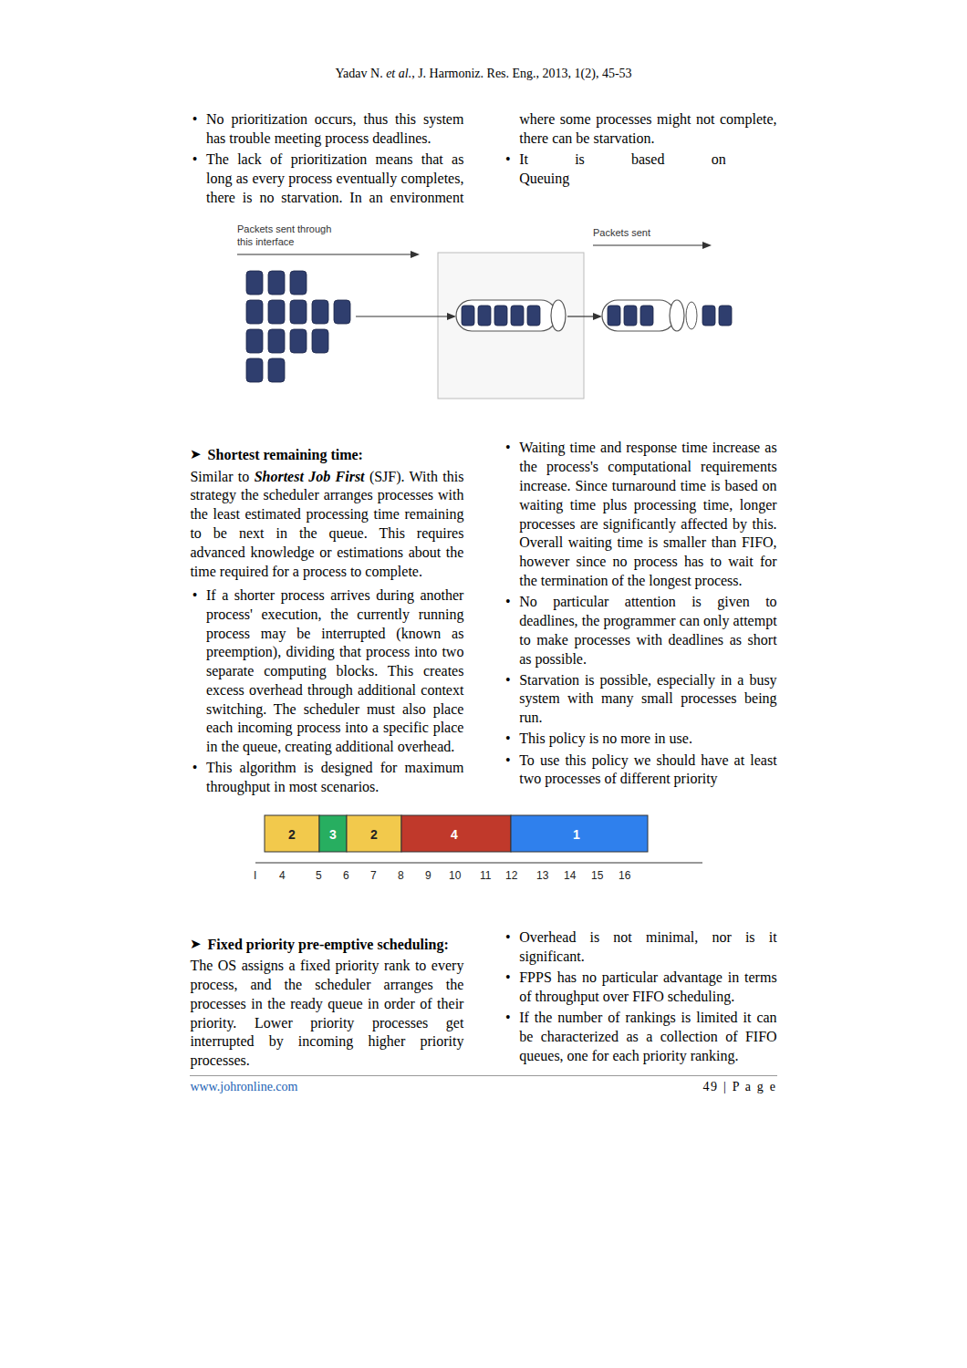Yadav N. et al., J. Harmoniz. Res. Eng., 2013, 1(2), 45-53
No prioritization occurs, thus this system has trouble meeting process deadlines.
The lack of prioritization means that as long as every process eventually completes, there is no starvation. In an environment where some processes might not complete, there can be starvation.
It is based on Queuing
Packets sent through this interface Packets sent Queue Interface Sending queue
Shortest remaining time:
Similar to Shortest Job First (SJF). With this strategy the scheduler arranges processes with the least estimated processing time remaining to be next in the queue. This requires advanced knowledge or estimations about the time required for a process to complete.
If a shorter process arrives during another process' execution, the currently running process may be interrupted (known as preemption), dividing that process into two separate computing blocks. This creates excess overhead through additional context switching. The scheduler must also place each incoming process into a specific place in the queue, creating additional overhead.
This algorithm is designed for maximum throughput in most scenarios.
Waiting time and response time increase as the process's computational requirements increase. Since turnaround time is based on waiting time plus processing time, longer processes are significantly affected by this. Overall waiting time is smaller than FIFO, however since no process has to wait for the termination of the longest process.
No particular attention is given to deadlines, the programmer can only attempt to make processes with deadlines as short as possible.
Starvation is possible, especially in a busy system with many small processes being run.
This policy is no more in use.
To use this policy we should have at least two processes of different priority
2 3 2 4 1 I 4 5 6 7 8 9 10 11 12 13 14 15 16
Fixed priority pre-emptive scheduling:
The OS assigns a fixed priority rank to every process, and the scheduler arranges the processes in the ready queue in order of their priority. Lower priority processes get interrupted by incoming higher priority processes.
Overhead is not minimal, nor is it significant.
FPPS has no particular advantage in terms of throughput over FIFO scheduling.
If the number of rankings is limited it can be characterized as a collection of FIFO queues, one for each priority ranking.
www.johronline.com 49 | P a g e